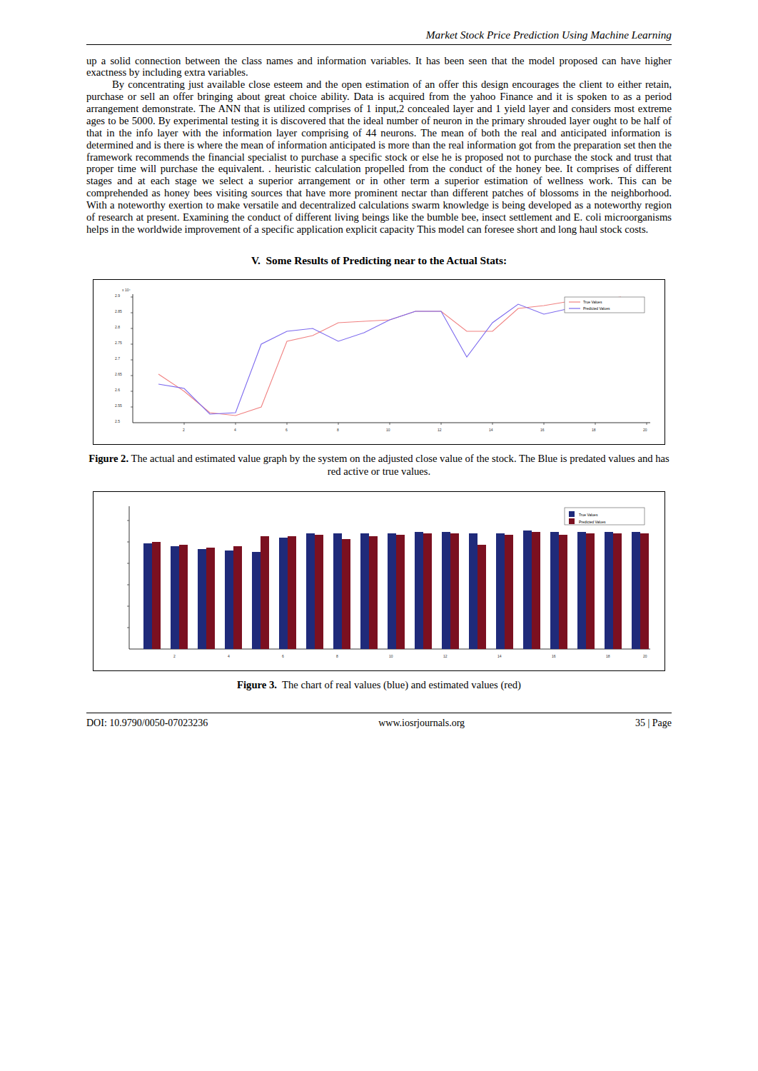Market Stock Price Prediction Using Machine Learning
up a solid connection between the class names and information variables. It has been seen that the model proposed can have higher exactness by including extra variables.
By concentrating just available close esteem and the open estimation of an offer this design encourages the client to either retain, purchase or sell an offer bringing about great choice ability. Data is acquired from the yahoo Finance and it is spoken to as a period arrangement demonstrate. The ANN that is utilized comprises of 1 input,2 concealed layer and 1 yield layer and considers most extreme ages to be 5000. By experimental testing it is discovered that the ideal number of neuron in the primary shrouded layer ought to be half of that in the info layer with the information layer comprising of 44 neurons. The mean of both the real and anticipated information is determined and is there is where the mean of information anticipated is more than the real information got from the preparation set then the framework recommends the financial specialist to purchase a specific stock or else he is proposed not to purchase the stock and trust that proper time will purchase the equivalent. . heuristic calculation propelled from the conduct of the honey bee. It comprises of different stages and at each stage we select a superior arrangement or in other term a superior estimation of wellness work. This can be comprehended as honey bees visiting sources that have more prominent nectar than different patches of blossoms in the neighborhood. With a noteworthy exertion to make versatile and decentralized calculations swarm knowledge is being developed as a noteworthy region of research at present. Examining the conduct of different living beings like the bumble bee, insect settlement and E. coli microorganisms helps in the worldwide improvement of a specific application explicit capacity This model can foresee short and long haul stock costs.
V. Some Results of Predicting near to the Actual Stats:
2.9 2.85 2.8 2.75 2.7 2.65 2.6 2.55 2.5 x 10⁴ 2 4 6 8 10 12 14 16 18 20 True Values Predicted Values
Figure 2. The actual and estimated value graph by the system on the adjusted close value of the stock. The Blue is predated values and has red active or true values.
2 4 6 8 10 12 14 16 18 20 True Values Predicted Values
Figure 3. The chart of real values (blue) and estimated values (red)
DOI: 10.9790/0050-07023236
www.iosrjournals.org
35 | Page